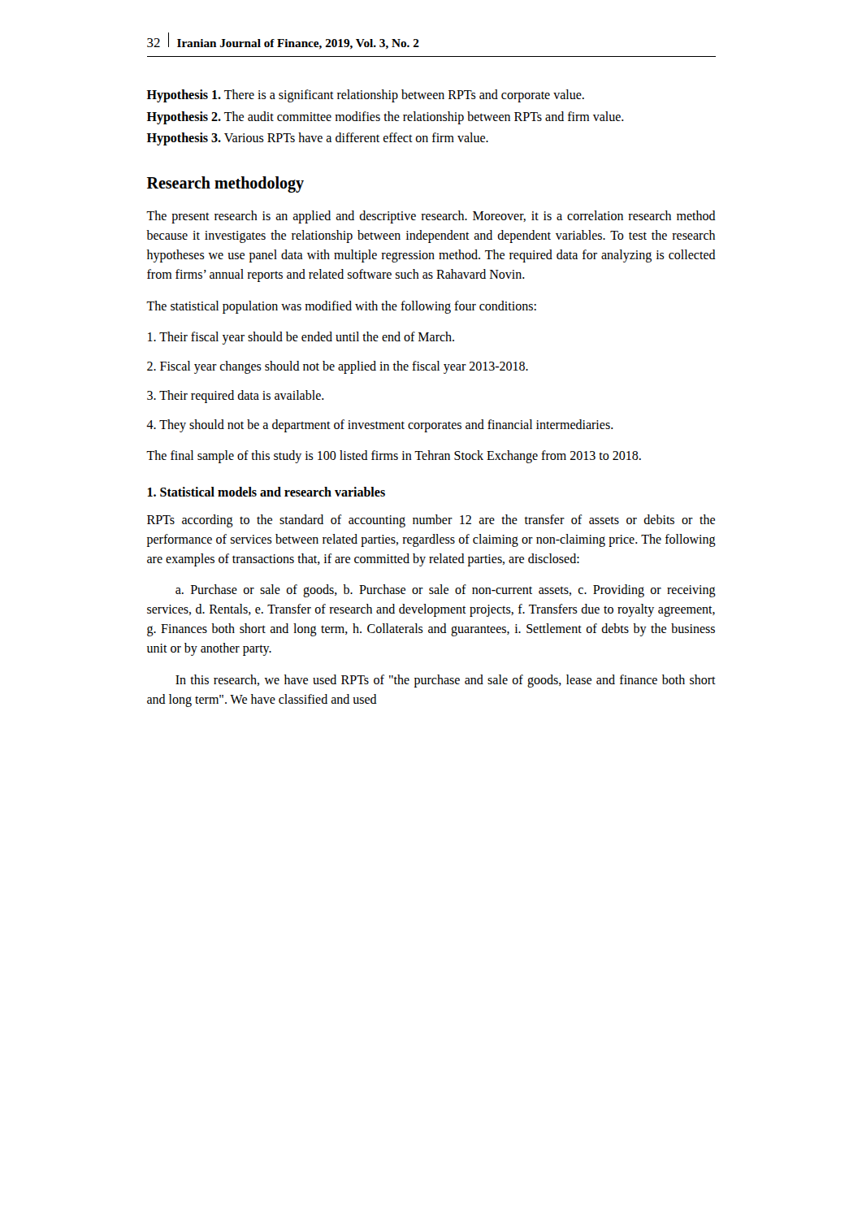32 Iranian Journal of Finance, 2019, Vol. 3, No. 2
Hypothesis 1. There is a significant relationship between RPTs and corporate value.
Hypothesis 2. The audit committee modifies the relationship between RPTs and firm value.
Hypothesis 3. Various RPTs have a different effect on firm value.
Research methodology
The present research is an applied and descriptive research. Moreover, it is a correlation research method because it investigates the relationship between independent and dependent variables. To test the research hypotheses we use panel data with multiple regression method. The required data for analyzing is collected from firms’ annual reports and related software such as Rahavard Novin.
The statistical population was modified with the following four conditions:
1. Their fiscal year should be ended until the end of March.
2. Fiscal year changes should not be applied in the fiscal year 2013-2018.
3. Their required data is available.
4. They should not be a department of investment corporates and financial intermediaries.
The final sample of this study is 100 listed firms in Tehran Stock Exchange from 2013 to 2018.
1. Statistical models and research variables
RPTs according to the standard of accounting number 12 are the transfer of assets or debits or the performance of services between related parties, regardless of claiming or non-claiming price. The following are examples of transactions that, if are committed by related parties, are disclosed:
a. Purchase or sale of goods, b. Purchase or sale of non-current assets, c. Providing or receiving services, d. Rentals, e. Transfer of research and development projects, f. Transfers due to royalty agreement, g. Finances both short and long term, h. Collaterals and guarantees, i. Settlement of debts by the business unit or by another party.
In this research, we have used RPTs of "the purchase and sale of goods, lease and finance both short and long term". We have classified and used